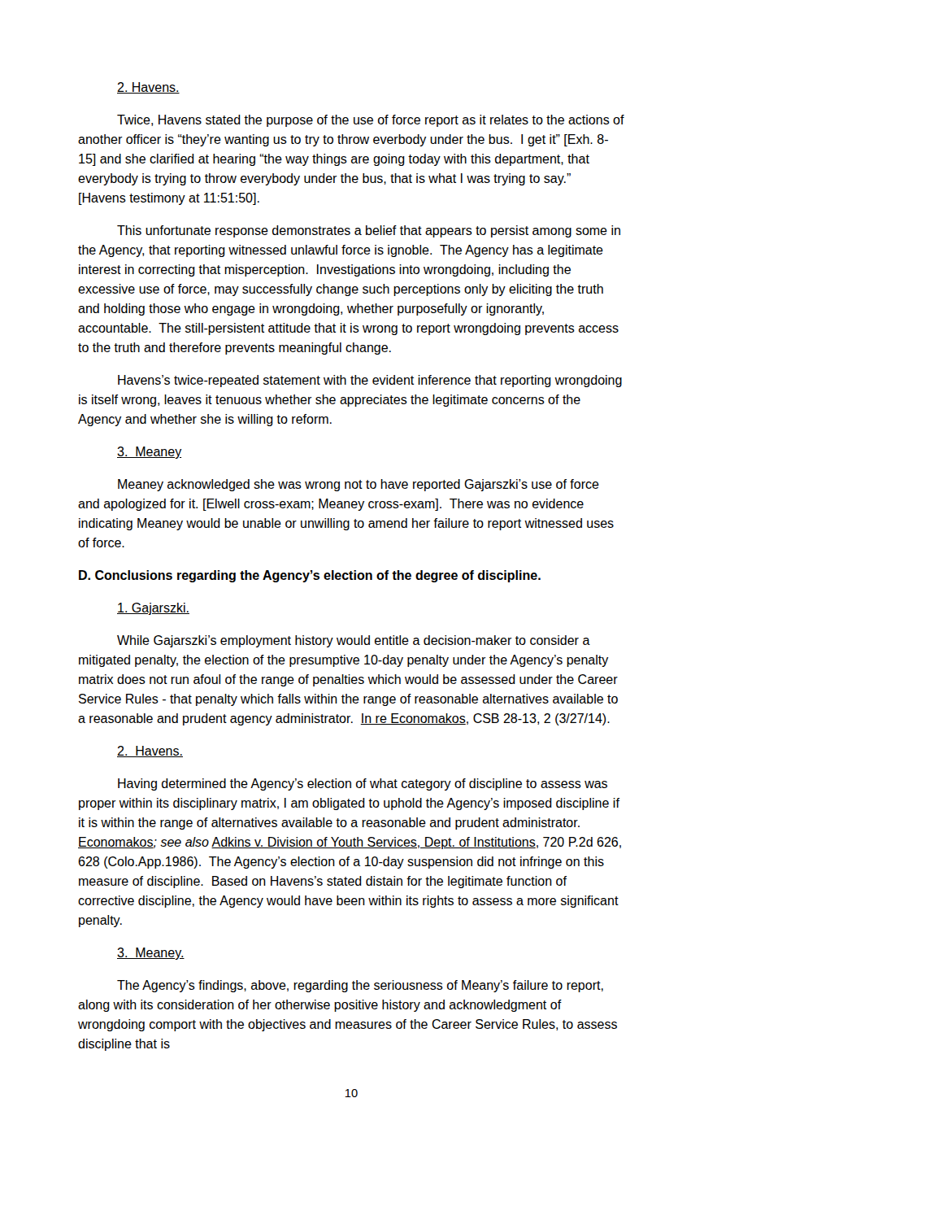2. Havens.
Twice, Havens stated the purpose of the use of force report as it relates to the actions of another officer is “they’re wanting us to try to throw everbody under the bus. I get it” [Exh. 8-15] and she clarified at hearing “the way things are going today with this department, that everybody is trying to throw everybody under the bus, that is what I was trying to say.” [Havens testimony at 11:51:50].
This unfortunate response demonstrates a belief that appears to persist among some in the Agency, that reporting witnessed unlawful force is ignoble. The Agency has a legitimate interest in correcting that misperception. Investigations into wrongdoing, including the excessive use of force, may successfully change such perceptions only by eliciting the truth and holding those who engage in wrongdoing, whether purposefully or ignorantly, accountable. The still-persistent attitude that it is wrong to report wrongdoing prevents access to the truth and therefore prevents meaningful change.
Havens’s twice-repeated statement with the evident inference that reporting wrongdoing is itself wrong, leaves it tenuous whether she appreciates the legitimate concerns of the Agency and whether she is willing to reform.
3. Meaney
Meaney acknowledged she was wrong not to have reported Gajarszki’s use of force and apologized for it. [Elwell cross-exam; Meaney cross-exam]. There was no evidence indicating Meaney would be unable or unwilling to amend her failure to report witnessed uses of force.
D. Conclusions regarding the Agency’s election of the degree of discipline.
1. Gajarszki.
While Gajarszki’s employment history would entitle a decision-maker to consider a mitigated penalty, the election of the presumptive 10-day penalty under the Agency’s penalty matrix does not run afoul of the range of penalties which would be assessed under the Career Service Rules - that penalty which falls within the range of reasonable alternatives available to a reasonable and prudent agency administrator. In re Economakos, CSB 28-13, 2 (3/27/14).
2. Havens.
Having determined the Agency’s election of what category of discipline to assess was proper within its disciplinary matrix, I am obligated to uphold the Agency’s imposed discipline if it is within the range of alternatives available to a reasonable and prudent administrator. Economakos; see also Adkins v. Division of Youth Services, Dept. of Institutions, 720 P.2d 626, 628 (Colo.App.1986). The Agency’s election of a 10-day suspension did not infringe on this measure of discipline. Based on Havens’s stated distain for the legitimate function of corrective discipline, the Agency would have been within its rights to assess a more significant penalty.
3. Meaney.
The Agency’s findings, above, regarding the seriousness of Meany’s failure to report, along with its consideration of her otherwise positive history and acknowledgment of wrongdoing comport with the objectives and measures of the Career Service Rules, to assess discipline that is
10